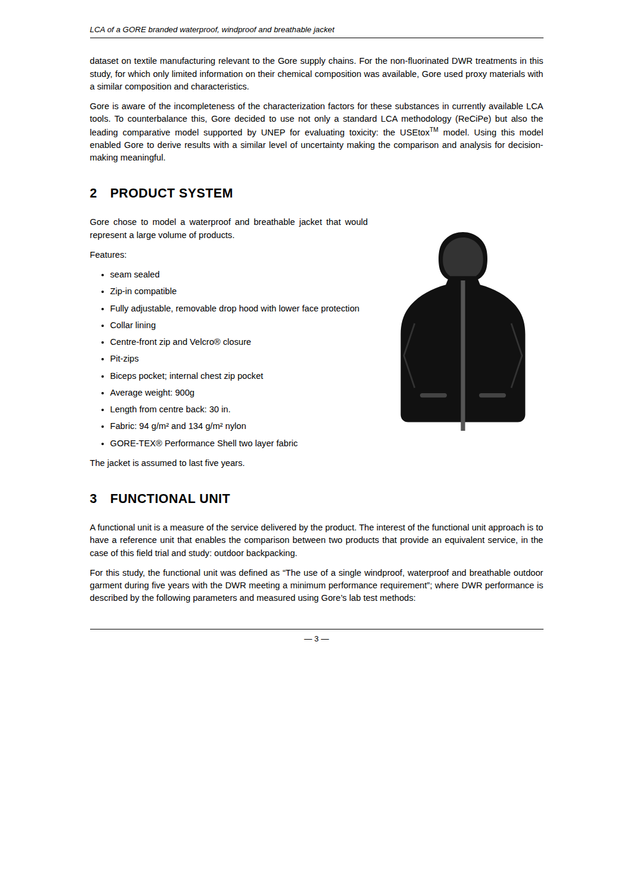LCA of a GORE branded waterproof, windproof and breathable jacket
dataset on textile manufacturing relevant to the Gore supply chains. For the non-fluorinated DWR treatments in this study, for which only limited information on their chemical composition was available, Gore used proxy materials with a similar composition and characteristics.
Gore is aware of the incompleteness of the characterization factors for these substances in currently available LCA tools. To counterbalance this, Gore decided to use not only a standard LCA methodology (ReCiPe) but also the leading comparative model supported by UNEP for evaluating toxicity: the USEtoxTM model. Using this model enabled Gore to derive results with a similar level of uncertainty making the comparison and analysis for decision-making meaningful.
2 PRODUCT SYSTEM
Gore chose to model a waterproof and breathable jacket that would represent a large volume of products.
Features:
seam sealed
Zip-in compatible
Fully adjustable, removable drop hood with lower face protection
Collar lining
Centre-front zip and Velcro® closure
Pit-zips
Biceps pocket; internal chest zip pocket
Average weight: 900g
Length from centre back: 30 in.
Fabric: 94 g/m² and 134 g/m² nylon
GORE-TEX® Performance Shell two layer fabric
The jacket is assumed to last five years.
3 FUNCTIONAL UNIT
A functional unit is a measure of the service delivered by the product. The interest of the functional unit approach is to have a reference unit that enables the comparison between two products that provide an equivalent service, in the case of this field trial and study: outdoor backpacking.
For this study, the functional unit was defined as “The use of a single windproof, waterproof and breathable outdoor garment during five years with the DWR meeting a minimum performance requirement”; where DWR performance is described by the following parameters and measured using Gore’s lab test methods:
— 3 —